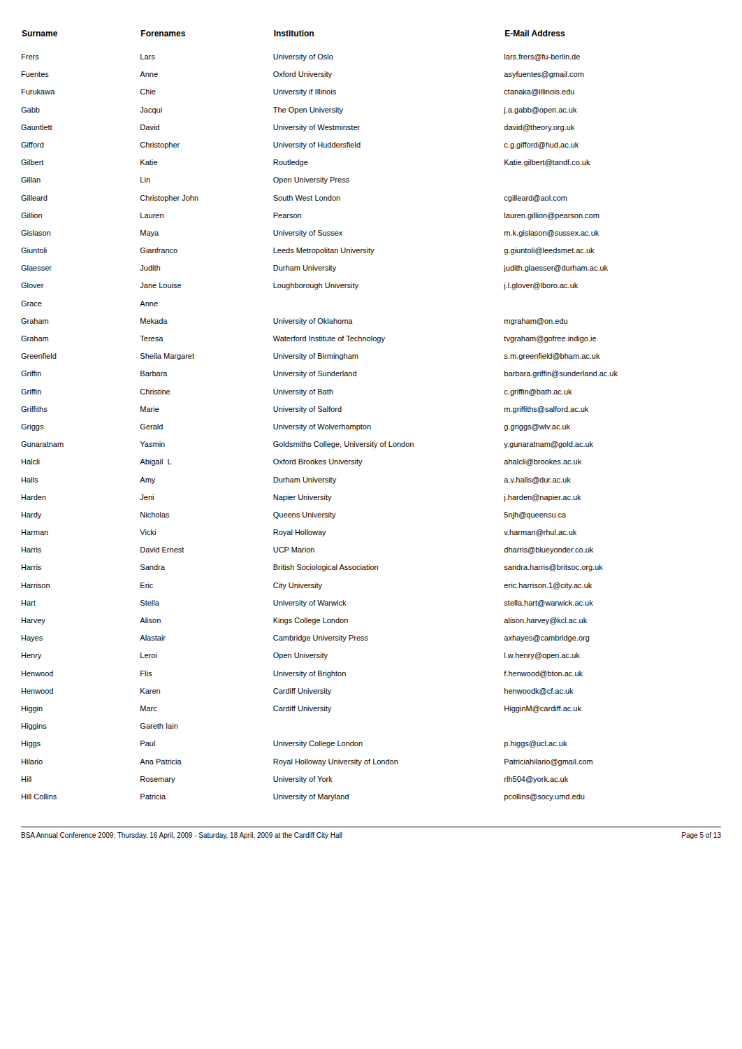| Surname | Forenames | Institution | E-Mail Address |
| --- | --- | --- | --- |
| Frers | Lars | University of Oslo | lars.frers@fu-berlin.de |
| Fuentes | Anne | Oxford University | asyfuentes@gmail.com |
| Furukawa | Chie | University if Illinois | ctanaka@illinois.edu |
| Gabb | Jacqui | The Open University | j.a.gabb@open.ac.uk |
| Gauntlett | David | University of Westminster | david@theory.org.uk |
| Gifford | Christopher | University of Huddersfield | c.g.gifford@hud.ac.uk |
| Gilbert | Katie | Routledge | Katie.gilbert@tandf.co.uk |
| Gillan | Lin | Open University Press | |
| Gilleard | Christopher John | South West London | cgilleard@aol.com |
| Gillion | Lauren | Pearson | lauren.gillion@pearson.com |
| Gislason | Maya | University of Sussex | m.k.gislason@sussex.ac.uk |
| Giuntoli | Gianfranco | Leeds Metropolitan University | g.giuntoli@leedsmet.ac.uk |
| Glaesser | Judith | Durham University | judith.glaesser@durham.ac.uk |
| Glover | Jane Louise | Loughborough University | j.l.glover@lboro.ac.uk |
| Grace | Anne | | |
| Graham | Mekada | University of Oklahoma | mgraham@on.edu |
| Graham | Teresa | Waterford Institute of Technology | tvgraham@gofree.indigo.ie |
| Greenfield | Sheila Margaret | University of Birmingham | s.m.greenfield@bham.ac.uk |
| Griffin | Barbara | University of Sunderland | barbara.griffin@sunderland.ac.uk |
| Griffin | Christine | University of Bath | c.griffin@bath.ac.uk |
| Griffiths | Marie | University of Salford | m.griffiths@salford.ac.uk |
| Griggs | Gerald | University of Wolverhampton | g.griggs@wlv.ac.uk |
| Gunaratnam | Yasmin | Goldsmiths College, University of London | y.gunaratnam@gold.ac.uk |
| Halcli | Abigail L | Oxford Brookes University | ahalcli@brookes.ac.uk |
| Halls | Amy | Durham University | a.v.halls@dur.ac.uk |
| Harden | Jeni | Napier University | j.harden@napier.ac.uk |
| Hardy | Nicholas | Queens University | 5njh@queensu.ca |
| Harman | Vicki | Royal Holloway | v.harman@rhul.ac.uk |
| Harris | David Ernest | UCP Marion | dharris@blueyonder.co.uk |
| Harris | Sandra | British Sociological Association | sandra.harris@britsoc.org.uk |
| Harrison | Eric | City University | eric.harrison.1@city.ac.uk |
| Hart | Stella | University of Warwick | stella.hart@warwick.ac.uk |
| Harvey | Alison | Kings College London | alison.harvey@kcl.ac.uk |
| Hayes | Alastair | Cambridge University Press | axhayes@cambridge.org |
| Henry | Leroi | Open University | l.w.henry@open.ac.uk |
| Henwood | Flis | University of Brighton | f.henwood@bton.ac.uk |
| Henwood | Karen | Cardiff University | henwoodk@cf.ac.uk |
| Higgin | Marc | Cardiff University | HigginM@cardiff.ac.uk |
| Higgins | Gareth Iain | | |
| Higgs | Paul | University College London | p.higgs@ucl.ac.uk |
| Hilario | Ana Patricia | Royal Holloway University of London | Patriciahilario@gmail.com |
| Hill | Rosemary | University of York | rlh504@york.ac.uk |
| Hill Collins | Patricia | University of Maryland | pcollins@socy.umd.edu |
BSA Annual Conference 2009: Thursday, 16 April, 2009 - Saturday, 18 April, 2009 at the Cardiff City Hall
Page 5 of 13